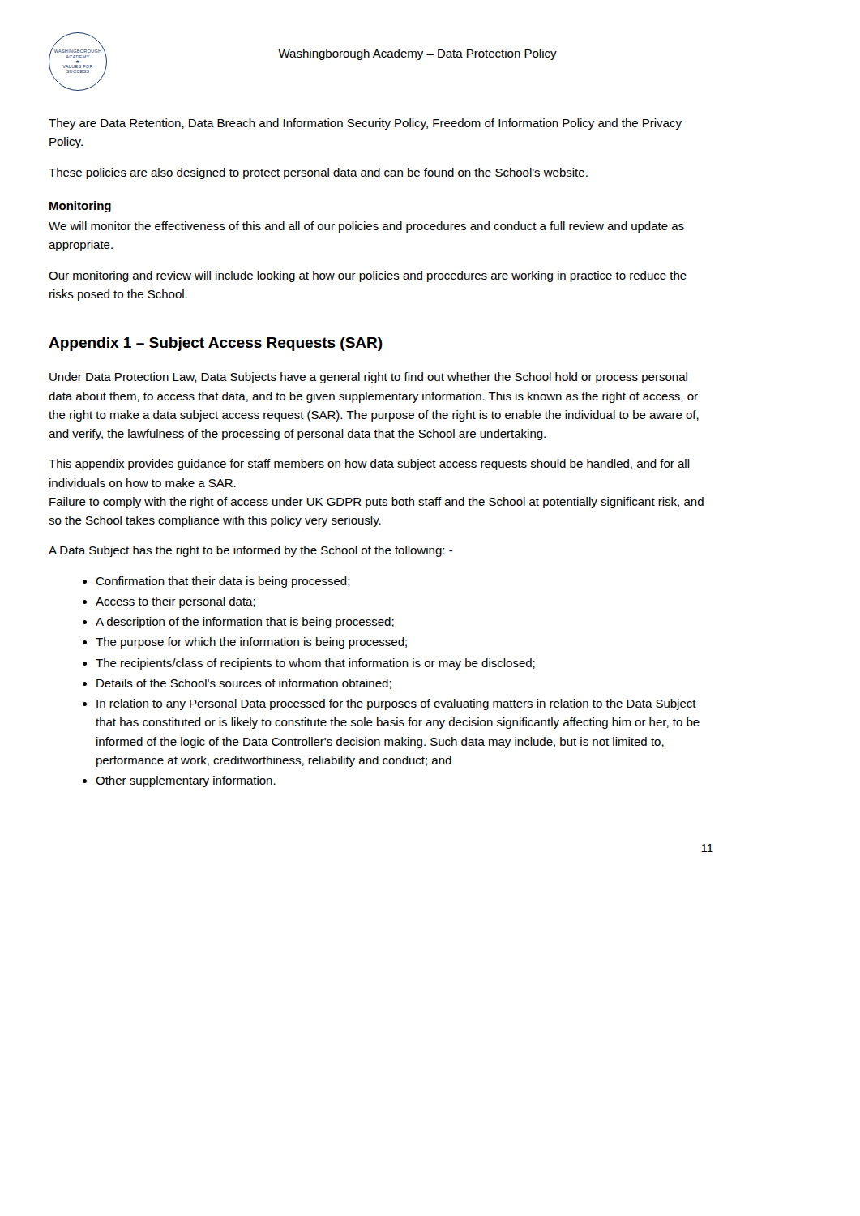WASHINGBOROUGH ACADEMY
★
VALUES FOR SUCCESS
Washingborough Academy – Data Protection Policy
They are Data Retention, Data Breach and Information Security Policy, Freedom of Information Policy and the Privacy Policy.
These policies are also designed to protect personal data and can be found on the School's website.
Monitoring
We will monitor the effectiveness of this and all of our policies and procedures and conduct a full review and update as appropriate.
Our monitoring and review will include looking at how our policies and procedures are working in practice to reduce the risks posed to the School.
Appendix 1 – Subject Access Requests (SAR)
Under Data Protection Law, Data Subjects have a general right to find out whether the School hold or process personal data about them, to access that data, and to be given supplementary information. This is known as the right of access, or the right to make a data subject access request (SAR). The purpose of the right is to enable the individual to be aware of, and verify, the lawfulness of the processing of personal data that the School are undertaking.
This appendix provides guidance for staff members on how data subject access requests should be handled, and for all individuals on how to make a SAR.
Failure to comply with the right of access under UK GDPR puts both staff and the School at potentially significant risk, and so the School takes compliance with this policy very seriously.
A Data Subject has the right to be informed by the School of the following: -
Confirmation that their data is being processed;
Access to their personal data;
A description of the information that is being processed;
The purpose for which the information is being processed;
The recipients/class of recipients to whom that information is or may be disclosed;
Details of the School's sources of information obtained;
In relation to any Personal Data processed for the purposes of evaluating matters in relation to the Data Subject that has constituted or is likely to constitute the sole basis for any decision significantly affecting him or her, to be informed of the logic of the Data Controller's decision making. Such data may include, but is not limited to, performance at work, creditworthiness, reliability and conduct; and
Other supplementary information.
11